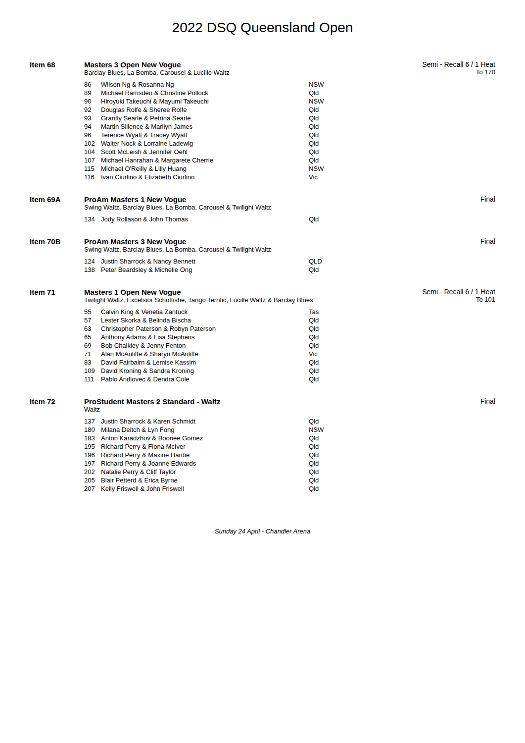2022 DSQ Queensland Open
Item 68
Masters 3 Open New Vogue
Barclay Blues, La Bomba, Carousel & Lucille Waltz
Semi - Recall 6 / 1 Heat To 170
| 86 | Wilson Ng & Rosanna Ng | NSW |
| 89 | Michael Ramsden & Christine Pollock | Qld |
| 90 | Hiroyuki Takeuchi & Mayumi Takeuchi | NSW |
| 92 | Douglas Rolfe & Sheree Rolfe | Qld |
| 93 | Grantly Searle & Petrina Searle | Qld |
| 94 | Martin Sillence & Marilyn James | Qld |
| 96 | Terence Wyatt & Tracey Wyatt | Qld |
| 102 | Walter Nock & Lorraine Ladewig | Qld |
| 104 | Scott McLeish & Jennifer Oehl | Qld |
| 107 | Michael Hanrahan & Margarete Cherrie | Qld |
| 115 | Michael O'Reilly & Lilly Huang | NSW |
| 116 | Ivan Ciurlino & Elizabeth Ciurlino | Vic |
Item 69A
ProAm Masters 1 New Vogue
Swing Waltz, Barclay Blues, La Bomba, Carousel & Twilight Waltz
Final
| 134 | Jody Rollason & John Thomas | Qld |
Item 70B
ProAm Masters 3 New Vogue
Swing Waltz, Barclay Blues, La Bomba, Carousel & Twilight Waltz
Final
| 124 | Justin Sharrock & Nancy Bennett | QLD |
| 138 | Peter Beardsley & Michelle Ong | Qld |
Item 71
Masters 1 Open New Vogue
Twilight Waltz, Excelsior Schottishe, Tango Terrific, Lucille Waltz & Barclay Blues
Semi - Recall 6 / 1 Heat To 101
| 55 | Calvin King & Venetia Zantuck | Tas |
| 57 | Lester Skorka & Belinda Bischa | Qld |
| 63 | Christopher Paterson & Robyn Paterson | Qld |
| 65 | Anthony Adams & Lisa Stephens | Qld |
| 69 | Bob Chalkley & Jenny Fenton | Qld |
| 71 | Alan McAuliffe & Sharyn McAuliffe | Vic |
| 83 | David Fairbairn & Lemise Kassim | Qld |
| 109 | David Kroning & Sandra Kroning | Qld |
| 111 | Pablo Andlovec & Dendra Cole | Qld |
Item 72
ProStudent Masters 2 Standard - Waltz
Waltz
Final
| 137 | Justin Sharrock & Karen Schmidt | Qld |
| 180 | Milana Deitch & Lyn Fong | NSW |
| 183 | Anton Karadzhov & Boonee Gomez | Qld |
| 195 | Richard Perry & Fiona McIver | Qld |
| 196 | Richard Perry & Maxine Hardie | Qld |
| 197 | Richard Perry & Joanne Edwards | Qld |
| 202 | Natalie Perry & Cliff Taylor | Qld |
| 205 | Blair Petterd & Erica Byrne | Qld |
| 207 | Kelly Friswell & John Friswell | Qld |
Sunday 24 April - Chandler Arena